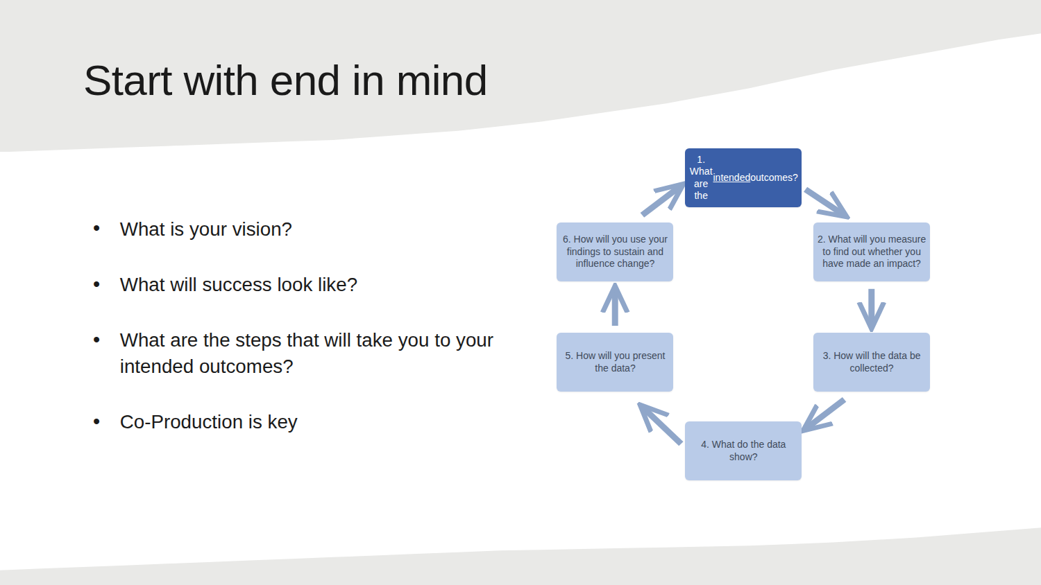Start with end in mind
What is your vision?
What will success look like?
What are the steps that will take you to your intended outcomes?
Co-Production is key
1. What are the intended outcomes?
2. What will you measure to find out whether you have made an impact?
3. How will the data be collected?
4. What do the data show?
5. How will you present the data?
6. How will you use your findings to sustain and influence change?